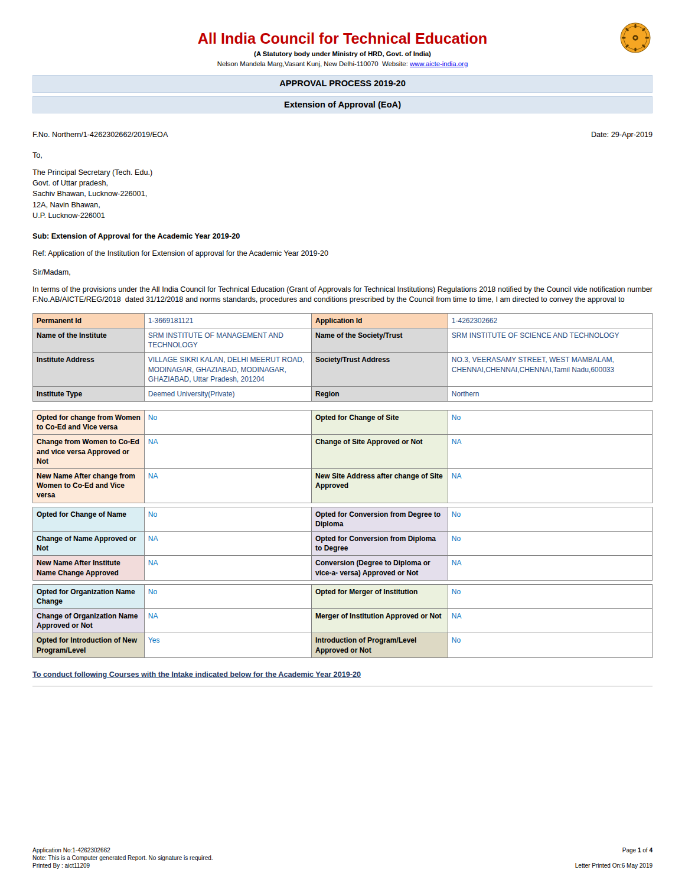All India Council for Technical Education
(A Statutory body under Ministry of HRD, Govt. of India)
Nelson Mandela Marg,Vasant Kunj, New Delhi-110070 Website: www.aicte-india.org
APPROVAL PROCESS 2019-20
Extension of Approval (EoA)
F.No. Northern/1-4262302662/2019/EOA Date: 29-Apr-2019
To,
The Principal Secretary (Tech. Edu.)
Govt. of Uttar pradesh,
Sachiv Bhawan, Lucknow-226001,
12A, Navin Bhawan,
U.P. Lucknow-226001
Sub: Extension of Approval for the Academic Year 2019-20
Ref: Application of the Institution for Extension of approval for the Academic Year 2019-20
Sir/Madam,
In terms of the provisions under the All India Council for Technical Education (Grant of Approvals for Technical Institutions) Regulations 2018 notified by the Council vide notification number F.No.AB/AICTE/REG/2018 dated 31/12/2018 and norms standards, procedures and conditions prescribed by the Council from time to time, I am directed to convey the approval to
| Permanent Id | 1-3669181121 | Application Id | 1-4262302662 |
| Name of the Institute | SRM INSTITUTE OF MANAGEMENT AND TECHNOLOGY | Name of the Society/Trust | SRM INSTITUTE OF SCIENCE AND TECHNOLOGY |
| Institute Address | VILLAGE SIKRI KALAN, DELHI MEERUT ROAD, MODINAGAR, GHAZIABAD, MODINAGAR, GHAZIABAD, Uttar Pradesh, 201204 | Society/Trust Address | NO.3, VEERASAMY STREET, WEST MAMBALAM, CHENNAI,CHENNAI,CHENNAI,Tamil Nadu,600033 |
| Institute Type | Deemed University(Private) | Region | Northern |
| Opted for change from Women to Co-Ed and Vice versa | No | Opted for Change of Site | No |
| Change from Women to Co-Ed and vice versa Approved or Not | NA | Change of Site Approved or Not | NA |
| New Name After change from Women to Co-Ed and Vice versa | NA | New Site Address after change of Site Approved | NA |
| Opted for Change of Name | No | Opted for Conversion from Degree to Diploma | No |
| Change of Name Approved or Not | NA | Opted for Conversion from Diploma to Degree | No |
| New Name After Institute Name Change Approved | NA | Conversion (Degree to Diploma or vice-a- versa) Approved or Not | NA |
| Opted for Organization Name Change | No | Opted for Merger of Institution | No |
| Change of Organization Name Approved or Not | NA | Merger of Institution Approved or Not | NA |
| Opted for Introduction of New Program/Level | Yes | Introduction of Program/Level Approved or Not | No |
To conduct following Courses with the Intake indicated below for the Academic Year 2019-20
Application No:1-4262302662
Note: This is a Computer generated Report. No signature is required.
Printed By : aict11209
Page 1 of 4
Letter Printed On:6 May 2019